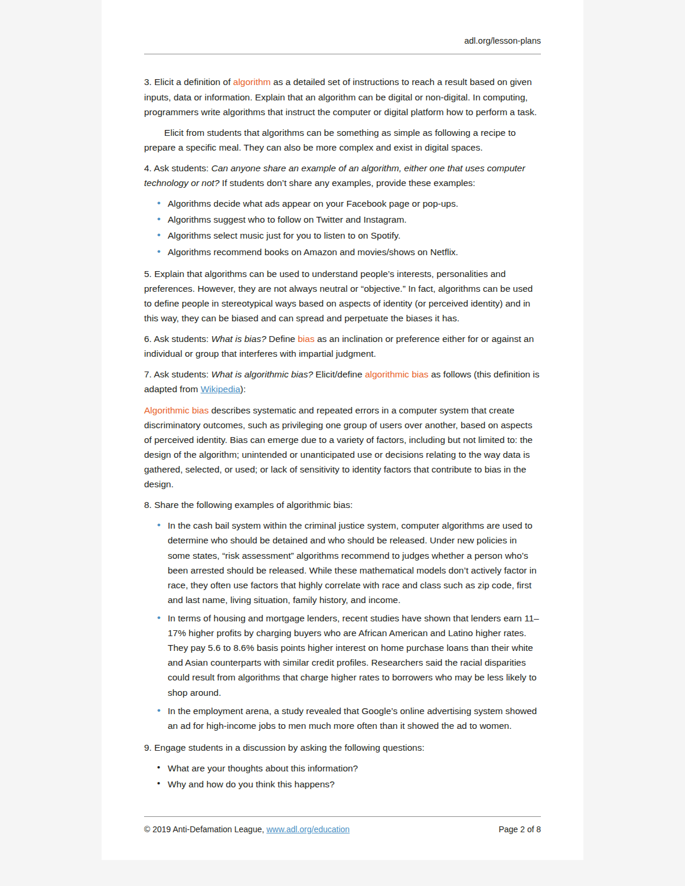adl.org/lesson-plans
3. Elicit a definition of algorithm as a detailed set of instructions to reach a result based on given inputs, data or information. Explain that an algorithm can be digital or non-digital. In computing, programmers write algorithms that instruct the computer or digital platform how to perform a task.
Elicit from students that algorithms can be something as simple as following a recipe to prepare a specific meal. They can also be more complex and exist in digital spaces.
4. Ask students: Can anyone share an example of an algorithm, either one that uses computer technology or not? If students don’t share any examples, provide these examples:
Algorithms decide what ads appear on your Facebook page or pop-ups.
Algorithms suggest who to follow on Twitter and Instagram.
Algorithms select music just for you to listen to on Spotify.
Algorithms recommend books on Amazon and movies/shows on Netflix.
5. Explain that algorithms can be used to understand people’s interests, personalities and preferences. However, they are not always neutral or “objective.” In fact, algorithms can be used to define people in stereotypical ways based on aspects of identity (or perceived identity) and in this way, they can be biased and can spread and perpetuate the biases it has.
6. Ask students: What is bias? Define bias as an inclination or preference either for or against an individual or group that interferes with impartial judgment.
7. Ask students: What is algorithmic bias? Elicit/define algorithmic bias as follows (this definition is adapted from Wikipedia):
Algorithmic bias describes systematic and repeated errors in a computer system that create discriminatory outcomes, such as privileging one group of users over another, based on aspects of perceived identity. Bias can emerge due to a variety of factors, including but not limited to: the design of the algorithm; unintended or unanticipated use or decisions relating to the way data is gathered, selected, or used; or lack of sensitivity to identity factors that contribute to bias in the design.
8. Share the following examples of algorithmic bias:
In the cash bail system within the criminal justice system, computer algorithms are used to determine who should be detained and who should be released. Under new policies in some states, “risk assessment” algorithms recommend to judges whether a person who’s been arrested should be released. While these mathematical models don’t actively factor in race, they often use factors that highly correlate with race and class such as zip code, first and last name, living situation, family history, and income.
In terms of housing and mortgage lenders, recent studies have shown that lenders earn 11–17% higher profits by charging buyers who are African American and Latino higher rates. They pay 5.6 to 8.6% basis points higher interest on home purchase loans than their white and Asian counterparts with similar credit profiles. Researchers said the racial disparities could result from algorithms that charge higher rates to borrowers who may be less likely to shop around.
In the employment arena, a study revealed that Google’s online advertising system showed an ad for high-income jobs to men much more often than it showed the ad to women.
9. Engage students in a discussion by asking the following questions:
What are your thoughts about this information?
Why and how do you think this happens?
© 2019 Anti-Defamation League, www.adl.org/education Page 2 of 8